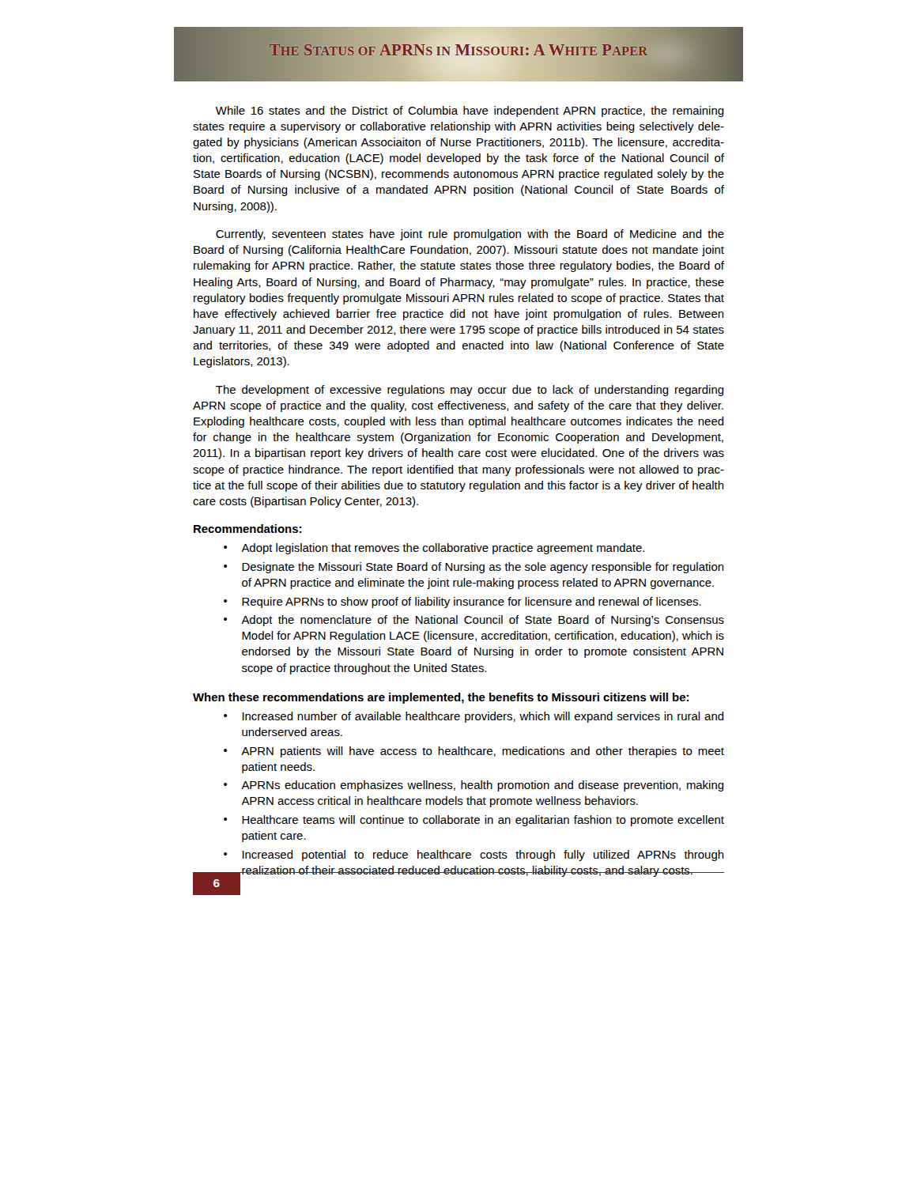THE STATUS OF APRNS IN MISSOURI: A WHITE PAPER
While 16 states and the District of Columbia have independent APRN practice, the remaining states require a supervisory or collaborative relationship with APRN activities being selectively delegated by physicians (American Associaiton of Nurse Practitioners, 2011b). The licensure, accreditation, certification, education (LACE) model developed by the task force of the National Council of State Boards of Nursing (NCSBN), recommends autonomous APRN practice regulated solely by the Board of Nursing inclusive of a mandated APRN position (National Council of State Boards of Nursing, 2008)).
Currently, seventeen states have joint rule promulgation with the Board of Medicine and the Board of Nursing (California HealthCare Foundation, 2007). Missouri statute does not mandate joint rulemaking for APRN practice. Rather, the statute states those three regulatory bodies, the Board of Healing Arts, Board of Nursing, and Board of Pharmacy, “may promulgate” rules. In practice, these regulatory bodies frequently promulgate Missouri APRN rules related to scope of practice. States that have effectively achieved barrier free practice did not have joint promulgation of rules. Between January 11, 2011 and December 2012, there were 1795 scope of practice bills introduced in 54 states and territories, of these 349 were adopted and enacted into law (National Conference of State Legislators, 2013).
The development of excessive regulations may occur due to lack of understanding regarding APRN scope of practice and the quality, cost effectiveness, and safety of the care that they deliver. Exploding healthcare costs, coupled with less than optimal healthcare outcomes indicates the need for change in the healthcare system (Organization for Economic Cooperation and Development, 2011). In a bipartisan report key drivers of health care cost were elucidated. One of the drivers was scope of practice hindrance. The report identified that many professionals were not allowed to practice at the full scope of their abilities due to statutory regulation and this factor is a key driver of health care costs (Bipartisan Policy Center, 2013).
Recommendations:
Adopt legislation that removes the collaborative practice agreement mandate.
Designate the Missouri State Board of Nursing as the sole agency responsible for regulation of APRN practice and eliminate the joint rule-making process related to APRN governance.
Require APRNs to show proof of liability insurance for licensure and renewal of licenses.
Adopt the nomenclature of the National Council of State Board of Nursing’s Consensus Model for APRN Regulation LACE (licensure, accreditation, certification, education), which is endorsed by the Missouri State Board of Nursing in order to promote consistent APRN scope of practice throughout the United States.
When these recommendations are implemented, the benefits to Missouri citizens will be:
Increased number of available healthcare providers, which will expand services in rural and underserved areas.
APRN patients will have access to healthcare, medications and other therapies to meet patient needs.
APRNs education emphasizes wellness, health promotion and disease prevention, making APRN access critical in healthcare models that promote wellness behaviors.
Healthcare teams will continue to collaborate in an egalitarian fashion to promote excellent patient care.
Increased potential to reduce healthcare costs through fully utilized APRNs through realization of their associated reduced education costs, liability costs, and salary costs.
6